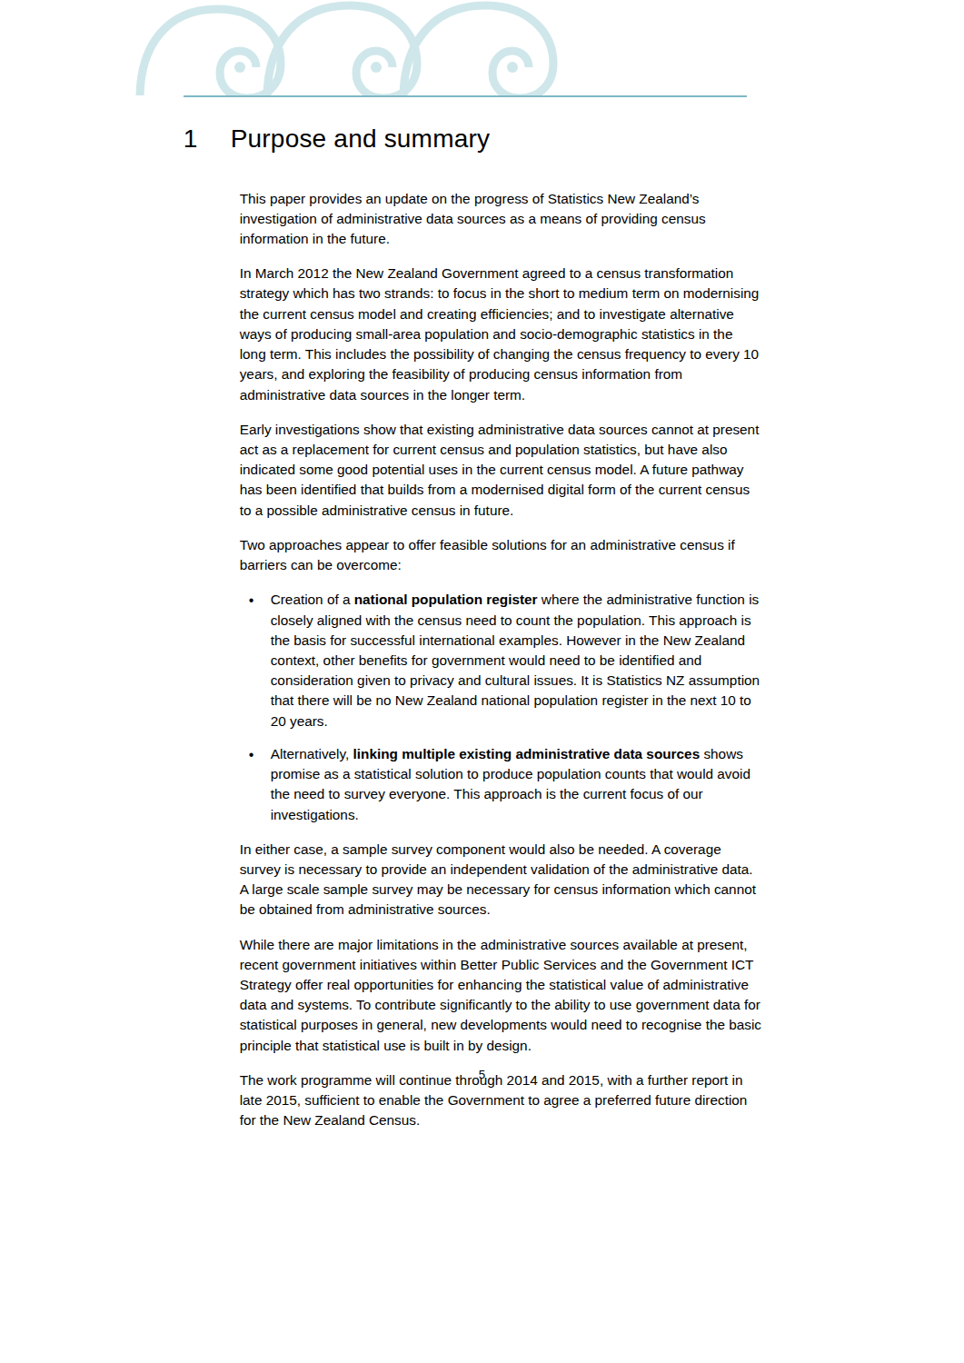1 Purpose and summary
This paper provides an update on the progress of Statistics New Zealand’s investigation of administrative data sources as a means of providing census information in the future.
In March 2012 the New Zealand Government agreed to a census transformation strategy which has two strands: to focus in the short to medium term on modernising the current census model and creating efficiencies; and to investigate alternative ways of producing small-area population and socio-demographic statistics in the long term. This includes the possibility of changing the census frequency to every 10 years, and exploring the feasibility of producing census information from administrative data sources in the longer term.
Early investigations show that existing administrative data sources cannot at present act as a replacement for current census and population statistics, but have also indicated some good potential uses in the current census model. A future pathway has been identified that builds from a modernised digital form of the current census to a possible administrative census in future.
Two approaches appear to offer feasible solutions for an administrative census if barriers can be overcome:
Creation of a national population register where the administrative function is closely aligned with the census need to count the population. This approach is the basis for successful international examples. However in the New Zealand context, other benefits for government would need to be identified and consideration given to privacy and cultural issues. It is Statistics NZ assumption that there will be no New Zealand national population register in the next 10 to 20 years.
Alternatively, linking multiple existing administrative data sources shows promise as a statistical solution to produce population counts that would avoid the need to survey everyone. This approach is the current focus of our investigations.
In either case, a sample survey component would also be needed. A coverage survey is necessary to provide an independent validation of the administrative data. A large scale sample survey may be necessary for census information which cannot be obtained from administrative sources.
While there are major limitations in the administrative sources available at present, recent government initiatives within Better Public Services and the Government ICT Strategy offer real opportunities for enhancing the statistical value of administrative data and systems. To contribute significantly to the ability to use government data for statistical purposes in general, new developments would need to recognise the basic principle that statistical use is built in by design.
The work programme will continue through 2014 and 2015, with a further report in late 2015, sufficient to enable the Government to agree a preferred future direction for the New Zealand Census.
5